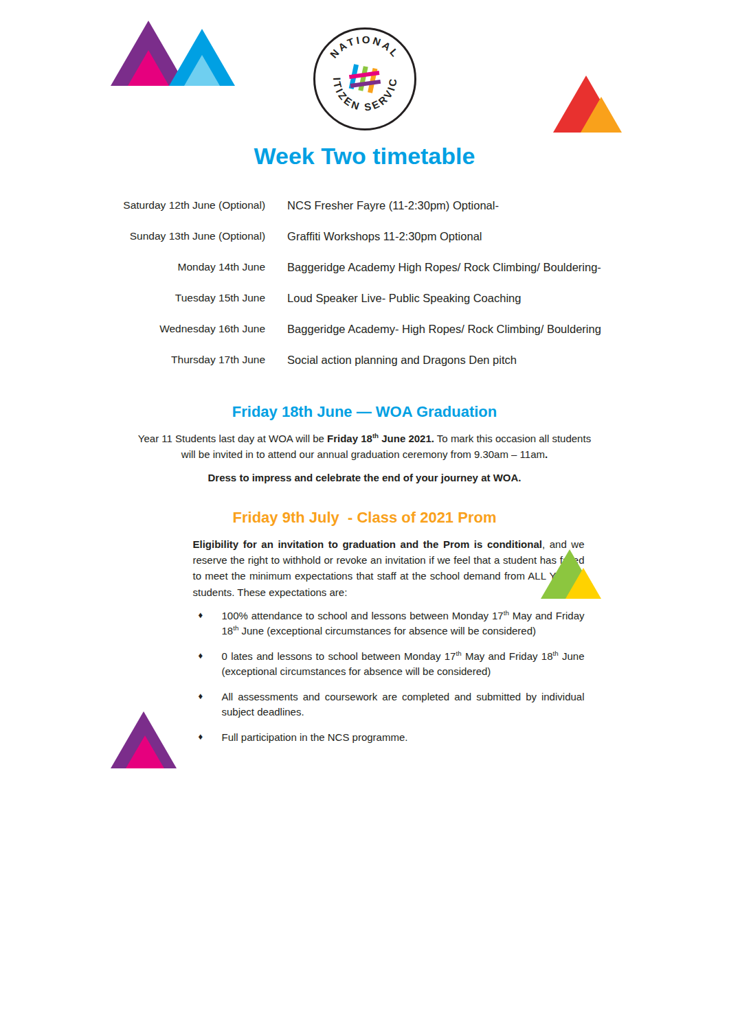NATIONAL CITIZEN SERVICE
Week Two timetable
| Saturday 12th June (Optional) | NCS Fresher Fayre (11-2:30pm) Optional- |
| Sunday 13th June (Optional) | Graffiti Workshops 11-2:30pm Optional |
| Monday 14th June | Baggeridge Academy High Ropes/ Rock Climbing/ Bouldering- |
| Tuesday 15th June | Loud Speaker Live- Public Speaking Coaching |
| Wednesday 16th June | Baggeridge Academy- High Ropes/ Rock Climbing/ Bouldering |
| Thursday 17th June | Social action planning and Dragons Den pitch |
Friday 18th June — WOA Graduation
Year 11 Students last day at WOA will be Friday 18th June 2021. To mark this occasion all students will be invited in to attend our annual graduation ceremony from 9.30am – 11am.
Dress to impress and celebrate the end of your journey at WOA.
Friday 9th July - Class of 2021 Prom
Eligibility for an invitation to graduation and the Prom is conditional, and we reserve the right to withhold or revoke an invitation if we feel that a student has failed to meet the minimum expectations that staff at the school demand from ALL Year 11 students. These expectations are:
100% attendance to school and lessons between Monday 17th May and Friday 18th June (exceptional circumstances for absence will be considered)
0 lates and lessons to school between Monday 17th May and Friday 18th June (exceptional circumstances for absence will be considered)
All assessments and coursework are completed and submitted by individual subject deadlines.
Full participation in the NCS programme.